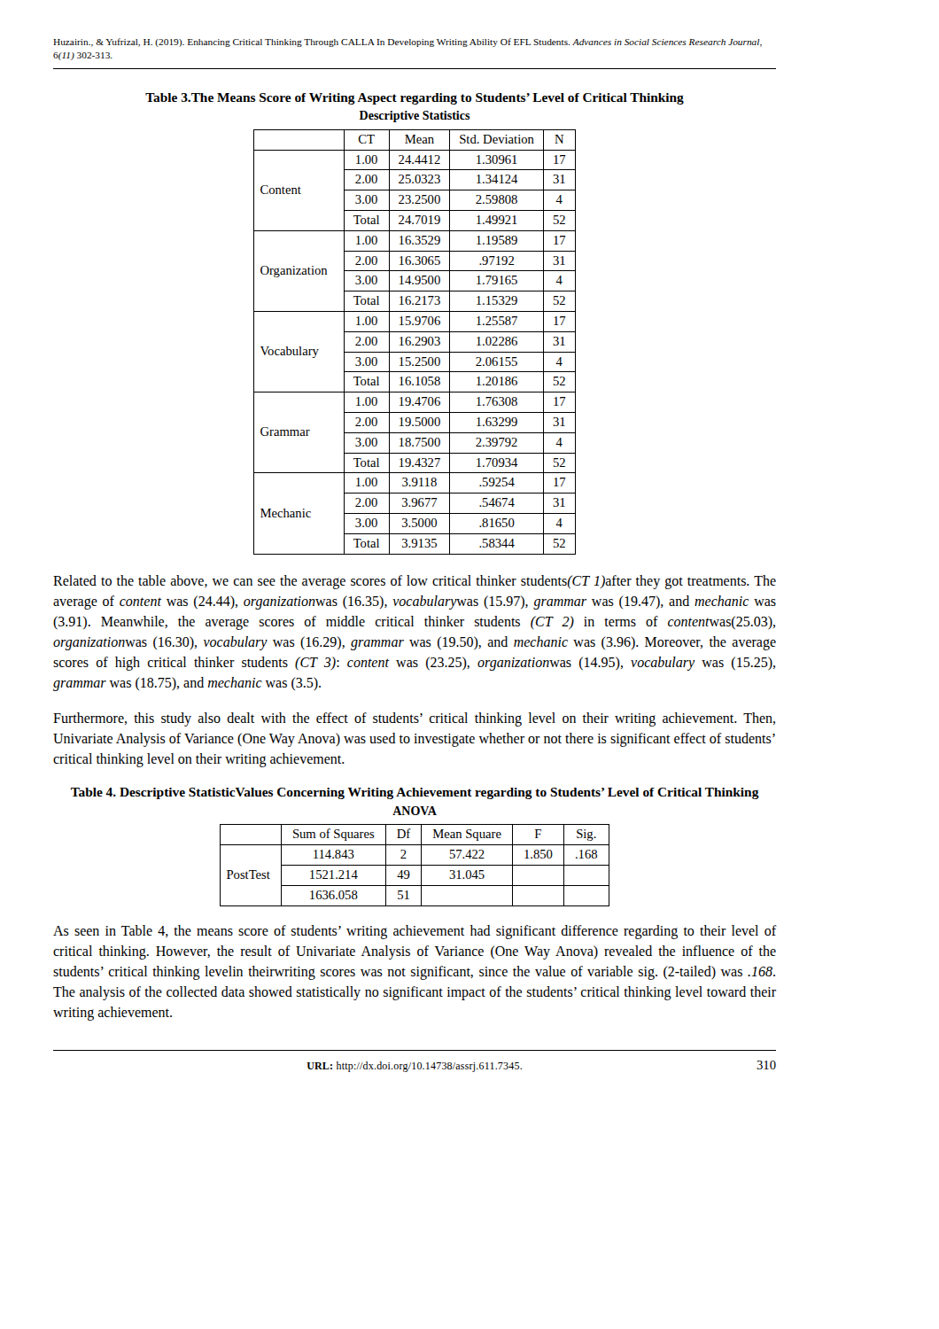Huzairin., & Yufrizal, H. (2019). Enhancing Critical Thinking Through CALLA In Developing Writing Ability Of EFL Students. Advances in Social Sciences Research Journal, 6(11) 302-313.
Table 3.The Means Score of Writing Aspect regarding to Students’ Level of Critical Thinking
Descriptive Statistics
| | CT | Mean | Std. Deviation | N |
| --- | --- | --- | --- | --- |
| Content | 1.00 | 24.4412 | 1.30961 | 17 |
| 2.00 | 25.0323 | 1.34124 | 31 |
| 3.00 | 23.2500 | 2.59808 | 4 |
| Total | 24.7019 | 1.49921 | 52 |
| Organization | 1.00 | 16.3529 | 1.19589 | 17 |
| 2.00 | 16.3065 | .97192 | 31 |
| 3.00 | 14.9500 | 1.79165 | 4 |
| Total | 16.2173 | 1.15329 | 52 |
| Vocabulary | 1.00 | 15.9706 | 1.25587 | 17 |
| 2.00 | 16.2903 | 1.02286 | 31 |
| 3.00 | 15.2500 | 2.06155 | 4 |
| Total | 16.1058 | 1.20186 | 52 |
| Grammar | 1.00 | 19.4706 | 1.76308 | 17 |
| 2.00 | 19.5000 | 1.63299 | 31 |
| 3.00 | 18.7500 | 2.39792 | 4 |
| Total | 19.4327 | 1.70934 | 52 |
| Mechanic | 1.00 | 3.9118 | .59254 | 17 |
| 2.00 | 3.9677 | .54674 | 31 |
| 3.00 | 3.5000 | .81650 | 4 |
| Total | 3.9135 | .58344 | 52 |
Related to the table above, we can see the average scores of low critical thinker students(CT 1) after they got treatments. The average of content was (24.44), organizationwas (16.35), vocabularywas (15.97), grammar was (19.47), and mechanic was (3.91). Meanwhile, the average scores of middle critical thinker students (CT 2) in terms of contentwas(25.03), organizationwas (16.30), vocabulary was (16.29), grammar was (19.50), and mechanic was (3.96). Moreover, the average scores of high critical thinker students (CT 3): content was (23.25), organizationwas (14.95), vocabulary was (15.25), grammar was (18.75), and mechanic was (3.5).
Furthermore, this study also dealt with the effect of students’ critical thinking level on their writing achievement. Then, Univariate Analysis of Variance (One Way Anova) was used to investigate whether or not there is significant effect of students’ critical thinking level on their writing achievement.
Table 4. Descriptive StatisticValues Concerning Writing Achievement regarding to Students’ Level of Critical Thinking
ANOVA
| | Sum of Squares | Df | Mean Square | F | Sig. |
| --- | --- | --- | --- | --- | --- |
| PostTest | 114.843 | 2 | 57.422 | 1.850 | .168 |
| 1521.214 | 49 | 31.045 | | |
| 1636.058 | 51 | | | |
As seen in Table 4, the means score of students’ writing achievement had significant difference regarding to their level of critical thinking. However, the result of Univariate Analysis of Variance (One Way Anova) revealed the influence of the students’ critical thinking levelin theirwriting scores was not significant, since the value of variable sig. (2-tailed) was .168. The analysis of the collected data showed statistically no significant impact of the students’ critical thinking level toward their writing achievement.
URL: http://dx.doi.org/10.14738/assrj.611.7345.
310